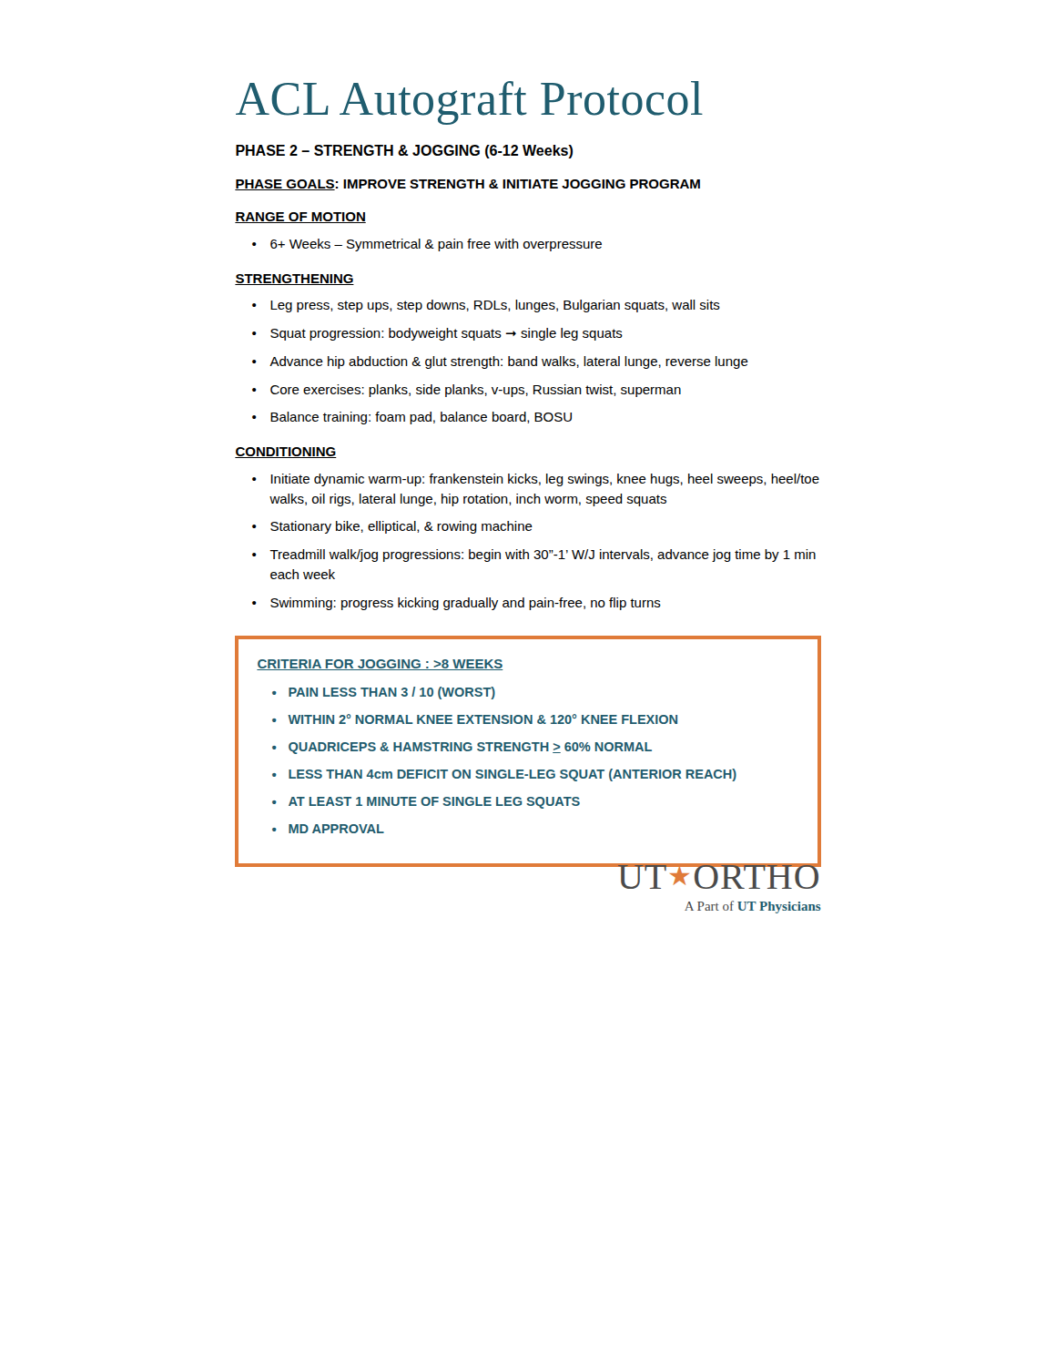ACL Autograft Protocol
PHASE 2 – STRENGTH & JOGGING (6-12 Weeks)
PHASE GOALS: IMPROVE STRENGTH & INITIATE JOGGING PROGRAM
RANGE OF MOTION
6+ Weeks – Symmetrical & pain free with overpressure
STRENGTHENING
Leg press, step ups, step downs, RDLs, lunges, Bulgarian squats, wall sits
Squat progression: bodyweight squats ➞ single leg squats
Advance hip abduction & glut strength: band walks, lateral lunge, reverse lunge
Core exercises: planks, side planks, v-ups, Russian twist, superman
Balance training: foam pad, balance board, BOSU
CONDITIONING
Initiate dynamic warm-up: frankenstein kicks, leg swings, knee hugs, heel sweeps, heel/toe walks, oil rigs, lateral lunge, hip rotation, inch worm, speed squats
Stationary bike, elliptical, & rowing machine
Treadmill walk/jog progressions: begin with 30”-1’ W/J intervals, advance jog time by 1 min each week
Swimming: progress kicking gradually and pain-free, no flip turns
CRITERIA FOR JOGGING : >8 WEEKS
PAIN LESS THAN 3 / 10 (WORST)
WITHIN 2° NORMAL KNEE EXTENSION & 120° KNEE FLEXION
QUADRICEPS & HAMSTRING STRENGTH > 60% NORMAL
LESS THAN 4cm DEFICIT ON SINGLE-LEG SQUAT (ANTERIOR REACH)
AT LEAST 1 MINUTE OF SINGLE LEG SQUATS
MD APPROVAL
UT★ORTHO
A Part of UT Physicians